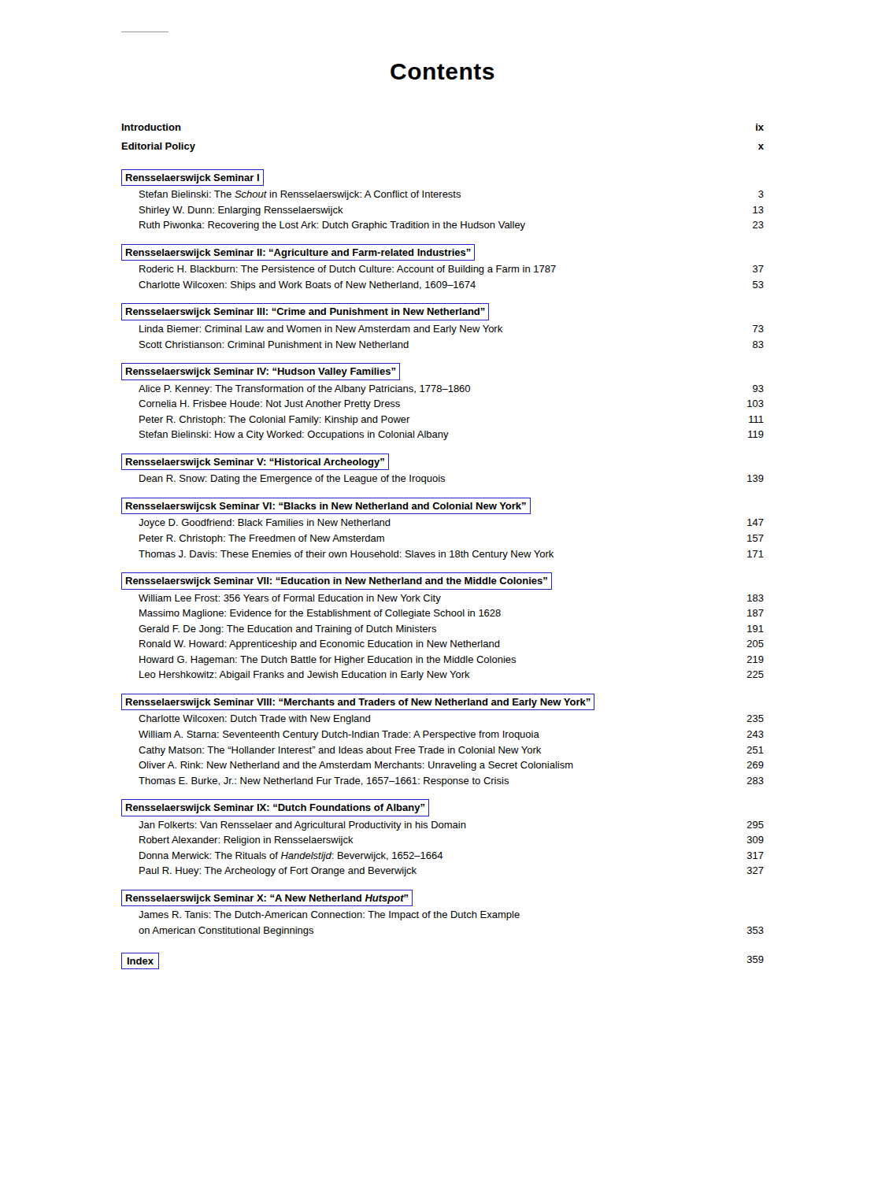Contents
| Introduction | ix |
| Editorial Policy | x |
| Rensselaerswijck Seminar I | |
| Stefan Bielinski: The Schout in Rensselaerswijck: A Conflict of Interests | 3 |
| Shirley W. Dunn: Enlarging Rensselaerswijck | 13 |
| Ruth Piwonka: Recovering the Lost Ark: Dutch Graphic Tradition in the Hudson Valley | 23 |
| Rensselaerswijck Seminar II: “Agriculture and Farm-related Industries” | |
| Roderic H. Blackburn: The Persistence of Dutch Culture: Account of Building a Farm in 1787 | 37 |
| Charlotte Wilcoxen: Ships and Work Boats of New Netherland, 1609–1674 | 53 |
| Rensselaerswijck Seminar III: “Crime and Punishment in New Netherland” | |
| Linda Biemer: Criminal Law and Women in New Amsterdam and Early New York | 73 |
| Scott Christianson: Criminal Punishment in New Netherland | 83 |
| Rensselaerswijck Seminar IV: “Hudson Valley Families” | |
| Alice P. Kenney: The Transformation of the Albany Patricians, 1778–1860 | 93 |
| Cornelia H. Frisbee Houde: Not Just Another Pretty Dress | 103 |
| Peter R. Christoph: The Colonial Family: Kinship and Power | 111 |
| Stefan Bielinski: How a City Worked: Occupations in Colonial Albany | 119 |
| Rensselaerswijck Seminar V: “Historical Archeology” | |
| Dean R. Snow: Dating the Emergence of the League of the Iroquois | 139 |
| Rensselaerswijcsk Seminar VI: “Blacks in New Netherland and Colonial New York” | |
| Joyce D. Goodfriend: Black Families in New Netherland | 147 |
| Peter R. Christoph: The Freedmen of New Amsterdam | 157 |
| Thomas J. Davis: These Enemies of their own Household: Slaves in 18th Century New York | 171 |
| Rensselaerswijck Seminar VII: “Education in New Netherland and the Middle Colonies” | |
| William Lee Frost: 356 Years of Formal Education in New York City | 183 |
| Massimo Maglione: Evidence for the Establishment of Collegiate School in 1628 | 187 |
| Gerald F. De Jong: The Education and Training of Dutch Ministers | 191 |
| Ronald W. Howard: Apprenticeship and Economic Education in New Netherland | 205 |
| Howard G. Hageman: The Dutch Battle for Higher Education in the Middle Colonies | 219 |
| Leo Hershkowitz: Abigail Franks and Jewish Education in Early New York | 225 |
| Rensselaerswijck Seminar VIII: “Merchants and Traders of New Netherland and Early New York” | |
| Charlotte Wilcoxen: Dutch Trade with New England | 235 |
| William A. Starna: Seventeenth Century Dutch-Indian Trade: A Perspective from Iroquoia | 243 |
| Cathy Matson: The “Hollander Interest” and Ideas about Free Trade in Colonial New York | 251 |
| Oliver A. Rink: New Netherland and the Amsterdam Merchants: Unraveling a Secret Colonialism | 269 |
| Thomas E. Burke, Jr.: New Netherland Fur Trade, 1657–1661: Response to Crisis | 283 |
| Rensselaerswijck Seminar IX: “Dutch Foundations of Albany” | |
| Jan Folkerts: Van Rensselaer and Agricultural Productivity in his Domain | 295 |
| Robert Alexander: Religion in Rensselaerswijck | 309 |
| Donna Merwick: The Rituals of Handelstijd : Beverwijck, 1652–1664 | 317 |
| Paul R. Huey: The Archeology of Fort Orange and Beverwijck | 327 |
| Rensselaerswijck Seminar X: “A New Netherland Hutspot ” | |
| James R. Tanis: The Dutch-American Connection: The Impact of the Dutch Example | |
| on American Constitutional Beginnings | 353 |
| Index | 359 |